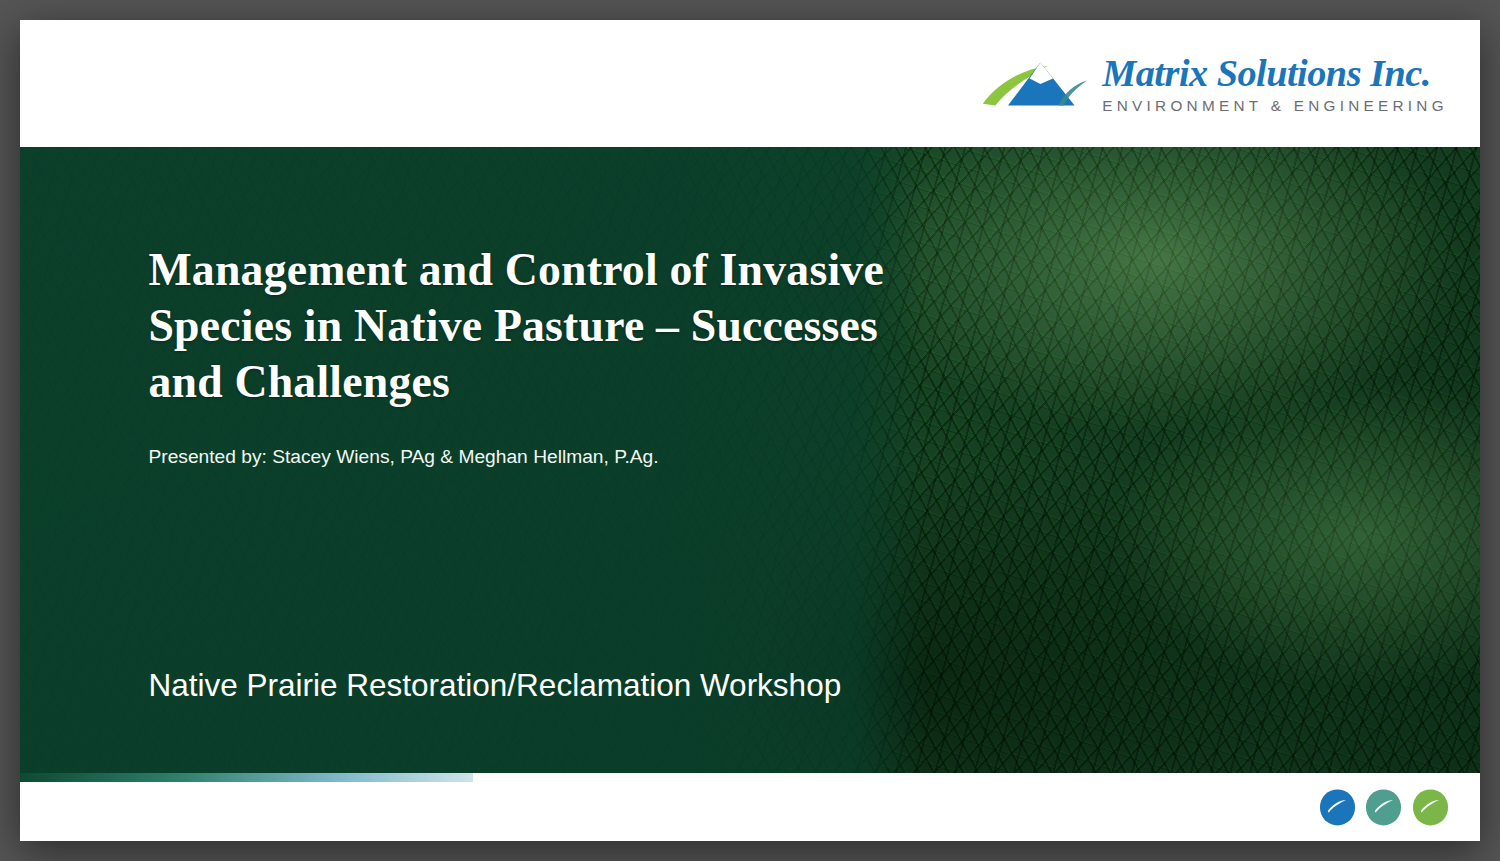Matrix Solutions Inc.
ENVIRONMENT & ENGINEERING
Management and Control of Invasive Species in Native Pasture – Successes and Challenges
Presented by: Stacey Wiens, PAg & Meghan Hellman, P.Ag.
Native Prairie Restoration/Reclamation Workshop